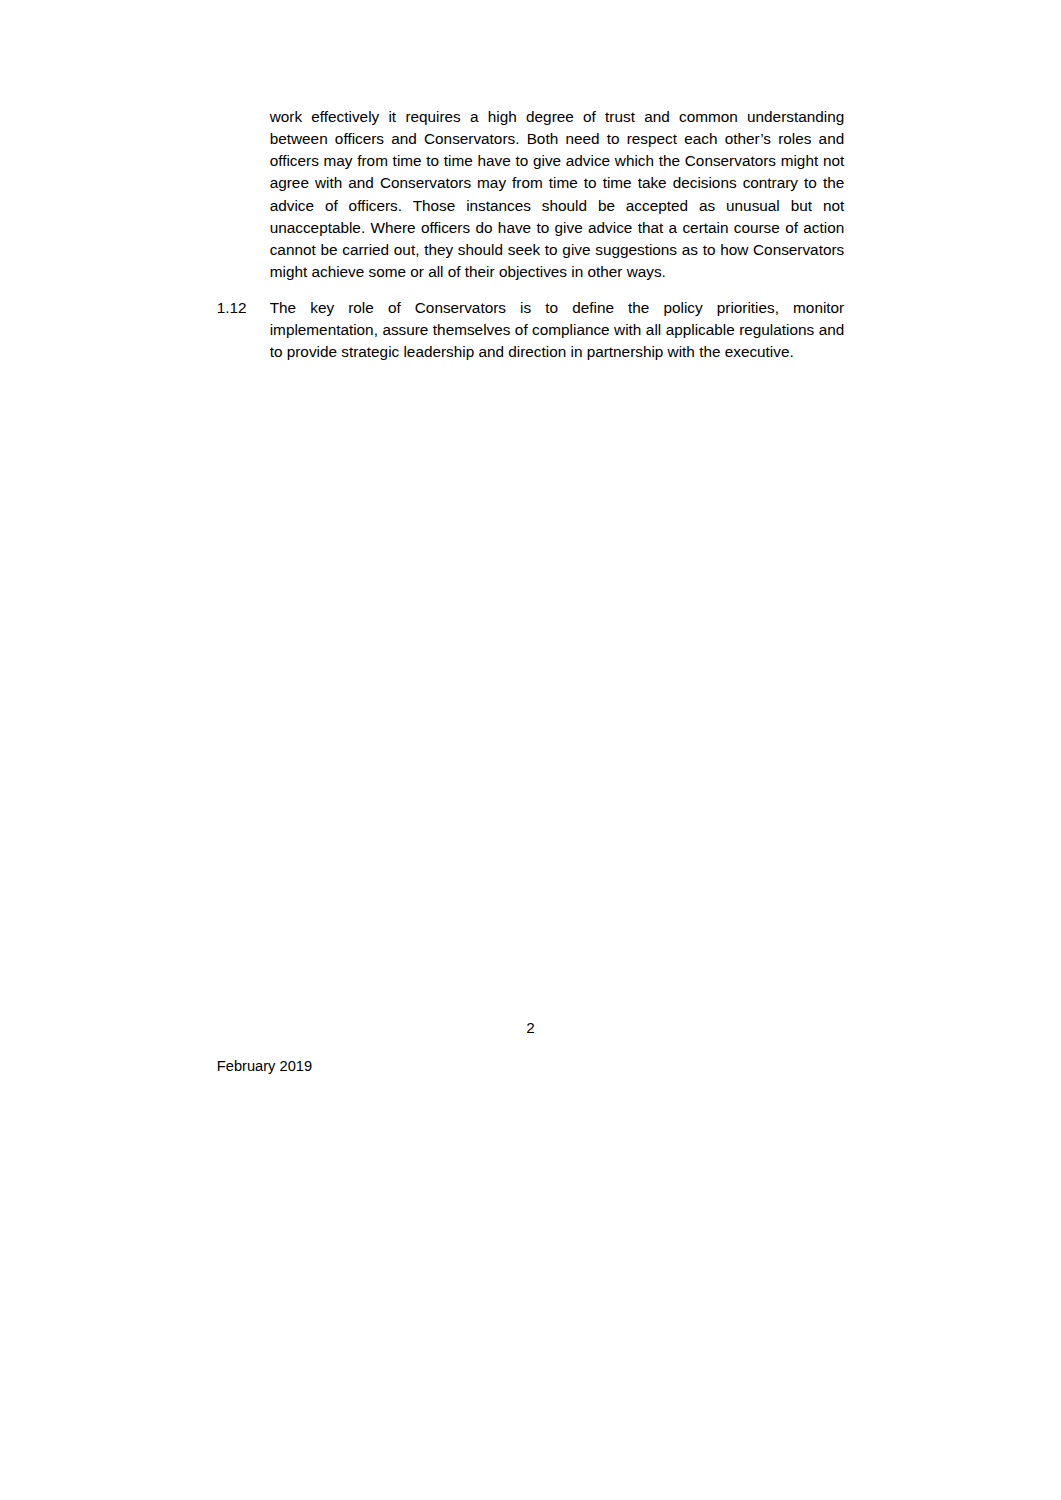work effectively it requires a high degree of trust and common understanding between officers and Conservators. Both need to respect each other’s roles and officers may from time to time have to give advice which the Conservators might not agree with and Conservators may from time to time take decisions contrary to the advice of officers. Those instances should be accepted as unusual but not unacceptable. Where officers do have to give advice that a certain course of action cannot be carried out, they should seek to give suggestions as to how Conservators might achieve some or all of their objectives in other ways.
1.12 The key role of Conservators is to define the policy priorities, monitor implementation, assure themselves of compliance with all applicable regulations and to provide strategic leadership and direction in partnership with the executive.
2
February 2019